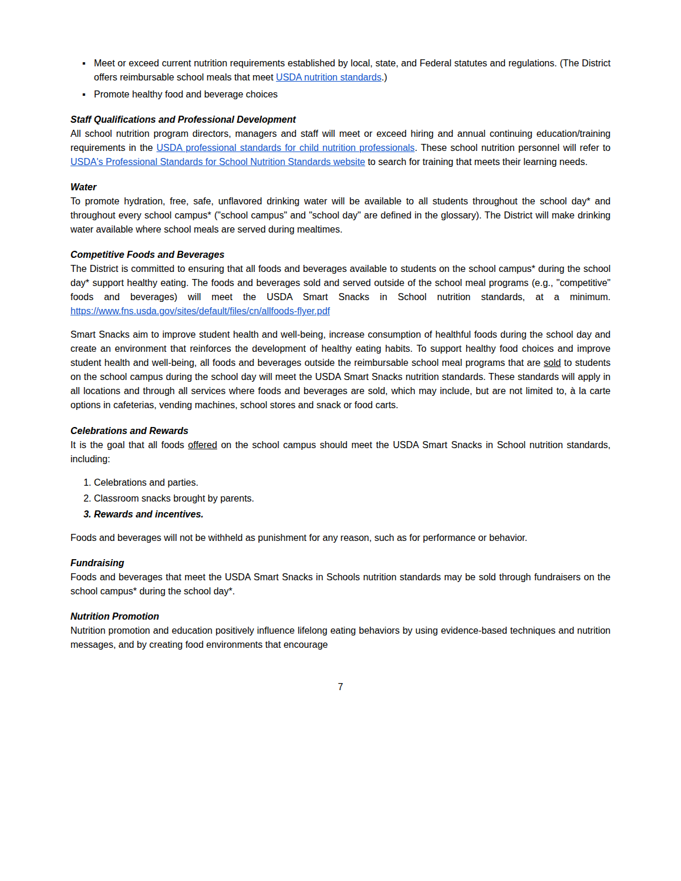Meet or exceed current nutrition requirements established by local, state, and Federal statutes and regulations. (The District offers reimbursable school meals that meet USDA nutrition standards.)
Promote healthy food and beverage choices
Staff Qualifications and Professional Development
All school nutrition program directors, managers and staff will meet or exceed hiring and annual continuing education/training requirements in the USDA professional standards for child nutrition professionals. These school nutrition personnel will refer to USDA's Professional Standards for School Nutrition Standards website to search for training that meets their learning needs.
Water
To promote hydration, free, safe, unflavored drinking water will be available to all students throughout the school day* and throughout every school campus* ("school campus" and "school day" are defined in the glossary). The District will make drinking water available where school meals are served during mealtimes.
Competitive Foods and Beverages
The District is committed to ensuring that all foods and beverages available to students on the school campus* during the school day* support healthy eating. The foods and beverages sold and served outside of the school meal programs (e.g., "competitive" foods and beverages) will meet the USDA Smart Snacks in School nutrition standards, at a minimum. https://www.fns.usda.gov/sites/default/files/cn/allfoods-flyer.pdf
Smart Snacks aim to improve student health and well-being, increase consumption of healthful foods during the school day and create an environment that reinforces the development of healthy eating habits. To support healthy food choices and improve student health and well-being, all foods and beverages outside the reimbursable school meal programs that are sold to students on the school campus during the school day will meet the USDA Smart Snacks nutrition standards. These standards will apply in all locations and through all services where foods and beverages are sold, which may include, but are not limited to, à la carte options in cafeterias, vending machines, school stores and snack or food carts.
Celebrations and Rewards
It is the goal that all foods offered on the school campus should meet the USDA Smart Snacks in School nutrition standards, including:
Celebrations and parties.
Classroom snacks brought by parents.
Rewards and incentives.
Foods and beverages will not be withheld as punishment for any reason, such as for performance or behavior.
Fundraising
Foods and beverages that meet the USDA Smart Snacks in Schools nutrition standards may be sold through fundraisers on the school campus* during the school day*.
Nutrition Promotion
Nutrition promotion and education positively influence lifelong eating behaviors by using evidence-based techniques and nutrition messages, and by creating food environments that encourage
7